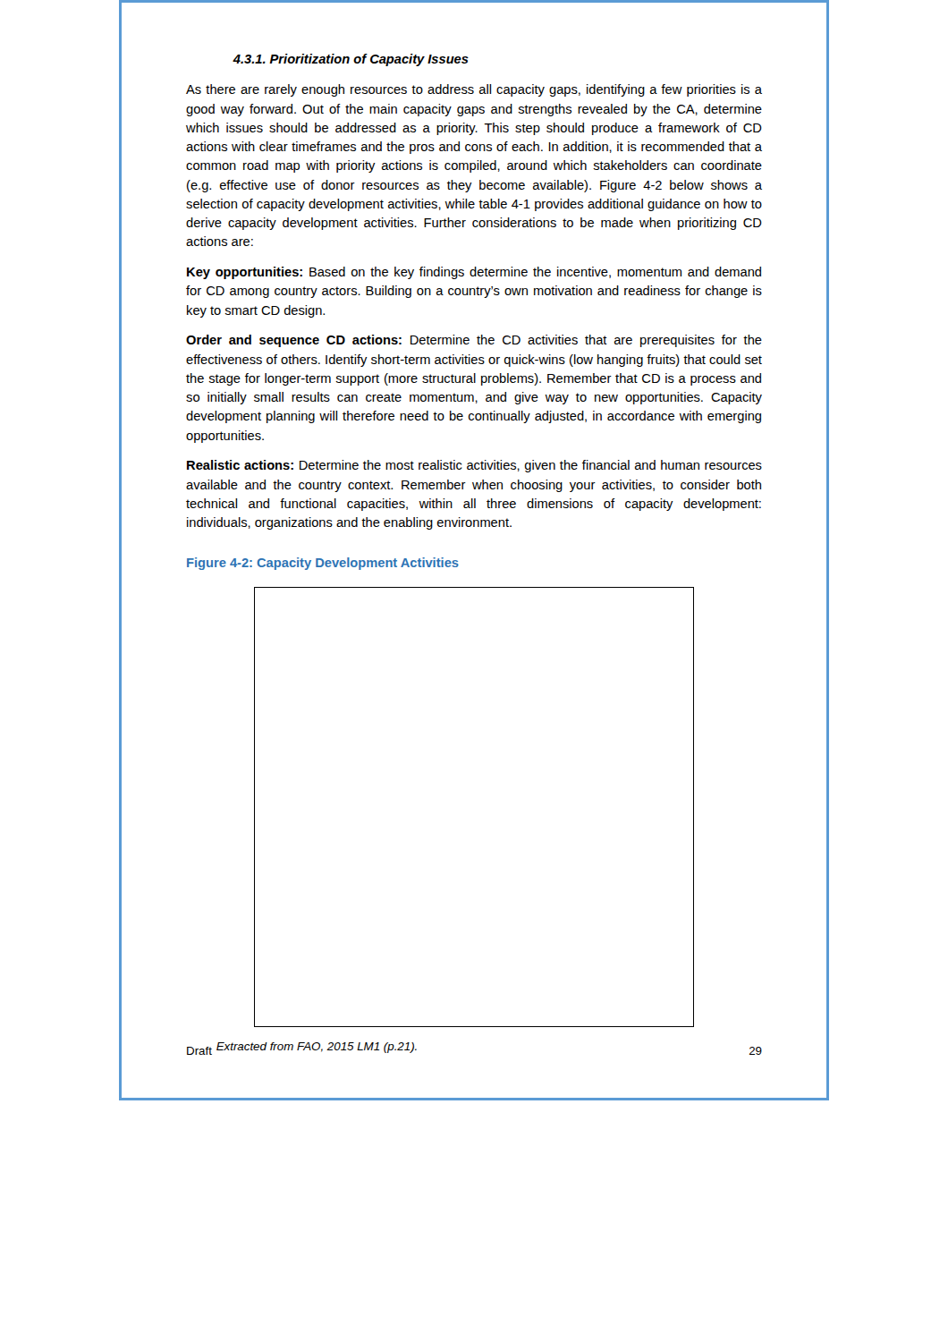4.3.1. Prioritization of Capacity Issues
As there are rarely enough resources to address all capacity gaps, identifying a few priorities is a good way forward. Out of the main capacity gaps and strengths revealed by the CA, determine which issues should be addressed as a priority. This step should produce a framework of CD actions with clear timeframes and the pros and cons of each. In addition, it is recommended that a common road map with priority actions is compiled, around which stakeholders can coordinate (e.g. effective use of donor resources as they become available). Figure 4-2 below shows a selection of capacity development activities, while table 4-1 provides additional guidance on how to derive capacity development activities. Further considerations to be made when prioritizing CD actions are:
Key opportunities: Based on the key findings determine the incentive, momentum and demand for CD among country actors. Building on a country’s own motivation and readiness for change is key to smart CD design.
Order and sequence CD actions: Determine the CD activities that are prerequisites for the effectiveness of others. Identify short-term activities or quick-wins (low hanging fruits) that could set the stage for longer-term support (more structural problems). Remember that CD is a process and so initially small results can create momentum, and give way to new opportunities. Capacity development planning will therefore need to be continually adjusted, in accordance with emerging opportunities.
Realistic actions: Determine the most realistic activities, given the financial and human resources available and the country context. Remember when choosing your activities, to consider both technical and functional capacities, within all three dimensions of capacity development: individuals, organizations and the enabling environment.
Figure 4-2: Capacity Development Activities
Extracted from FAO, 2015 LM1 (p.21).
Draft
29